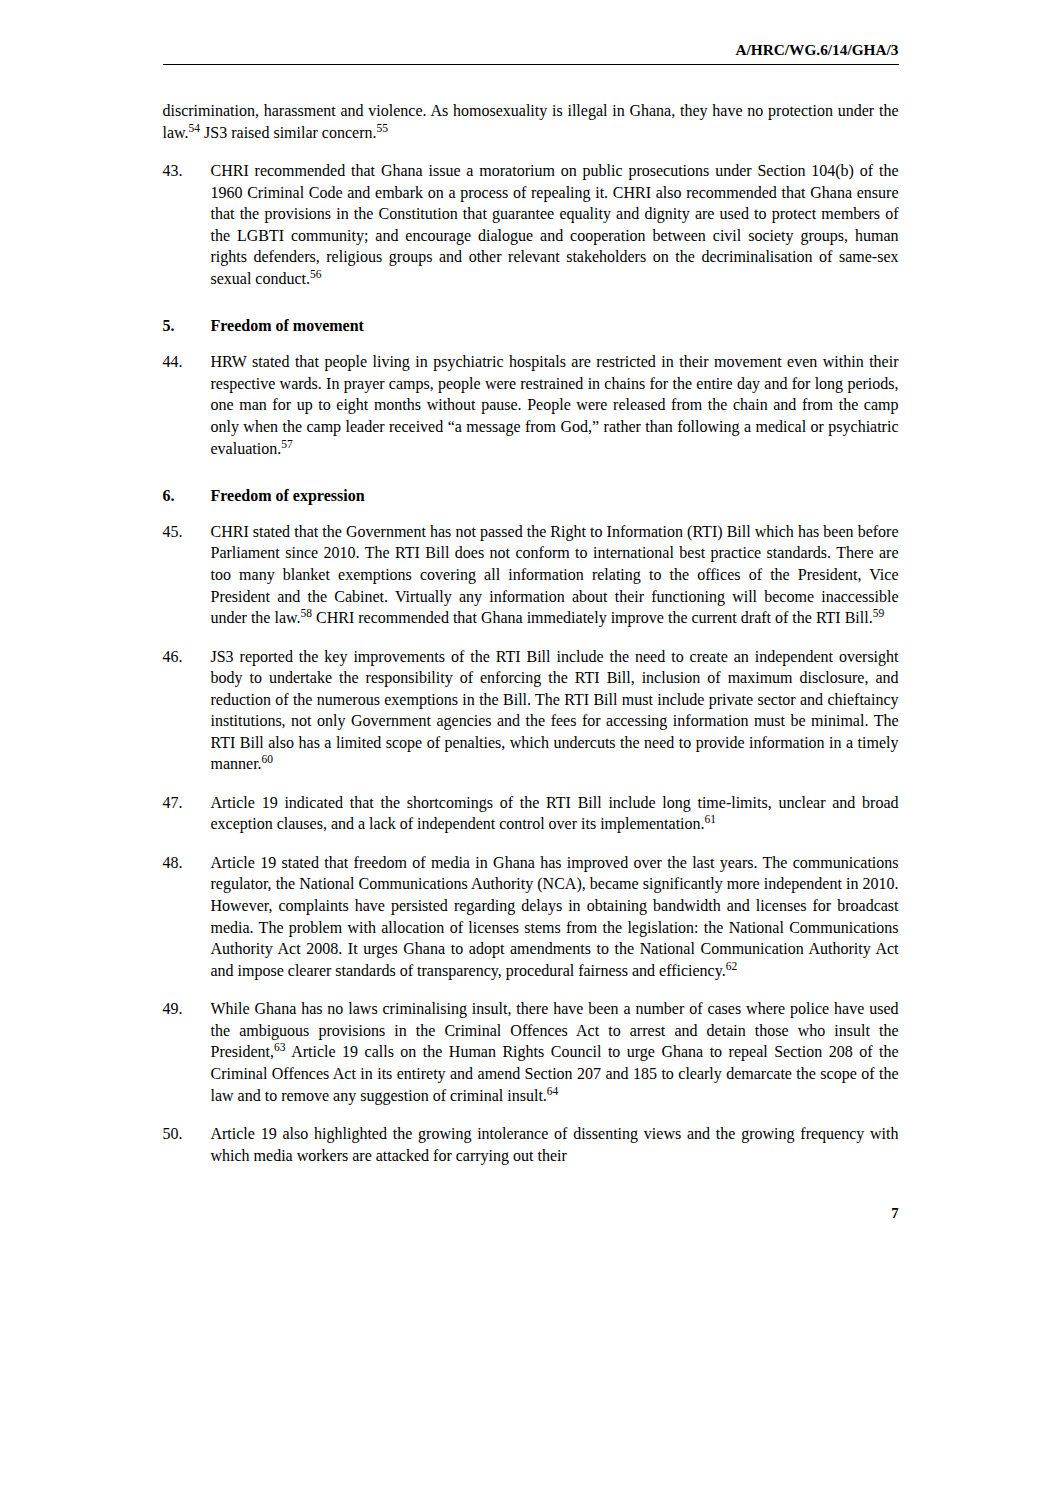A/HRC/WG.6/14/GHA/3
discrimination, harassment and violence. As homosexuality is illegal in Ghana, they have no protection under the law.54 JS3 raised similar concern.55
43.
CHRI recommended that Ghana issue a moratorium on public prosecutions under Section 104(b) of the 1960 Criminal Code and embark on a process of repealing it. CHRI also recommended that Ghana ensure that the provisions in the Constitution that guarantee equality and dignity are used to protect members of the LGBTI community; and encourage dialogue and cooperation between civil society groups, human rights defenders, religious groups and other relevant stakeholders on the decriminalisation of same-sex sexual conduct.56
5. Freedom of movement
44.
HRW stated that people living in psychiatric hospitals are restricted in their movement even within their respective wards. In prayer camps, people were restrained in chains for the entire day and for long periods, one man for up to eight months without pause. People were released from the chain and from the camp only when the camp leader received “a message from God,” rather than following a medical or psychiatric evaluation.57
6. Freedom of expression
45.
CHRI stated that the Government has not passed the Right to Information (RTI) Bill which has been before Parliament since 2010. The RTI Bill does not conform to international best practice standards. There are too many blanket exemptions covering all information relating to the offices of the President, Vice President and the Cabinet. Virtually any information about their functioning will become inaccessible under the law.58 CHRI recommended that Ghana immediately improve the current draft of the RTI Bill.59
46.
JS3 reported the key improvements of the RTI Bill include the need to create an independent oversight body to undertake the responsibility of enforcing the RTI Bill, inclusion of maximum disclosure, and reduction of the numerous exemptions in the Bill. The RTI Bill must include private sector and chieftaincy institutions, not only Government agencies and the fees for accessing information must be minimal. The RTI Bill also has a limited scope of penalties, which undercuts the need to provide information in a timely manner.60
47.
Article 19 indicated that the shortcomings of the RTI Bill include long time-limits, unclear and broad exception clauses, and a lack of independent control over its implementation.61
48.
Article 19 stated that freedom of media in Ghana has improved over the last years. The communications regulator, the National Communications Authority (NCA), became significantly more independent in 2010. However, complaints have persisted regarding delays in obtaining bandwidth and licenses for broadcast media. The problem with allocation of licenses stems from the legislation: the National Communications Authority Act 2008. It urges Ghana to adopt amendments to the National Communication Authority Act and impose clearer standards of transparency, procedural fairness and efficiency.62
49.
While Ghana has no laws criminalising insult, there have been a number of cases where police have used the ambiguous provisions in the Criminal Offences Act to arrest and detain those who insult the President,63 Article 19 calls on the Human Rights Council to urge Ghana to repeal Section 208 of the Criminal Offences Act in its entirety and amend Section 207 and 185 to clearly demarcate the scope of the law and to remove any suggestion of criminal insult.64
50.
Article 19 also highlighted the growing intolerance of dissenting views and the growing frequency with which media workers are attacked for carrying out their
7